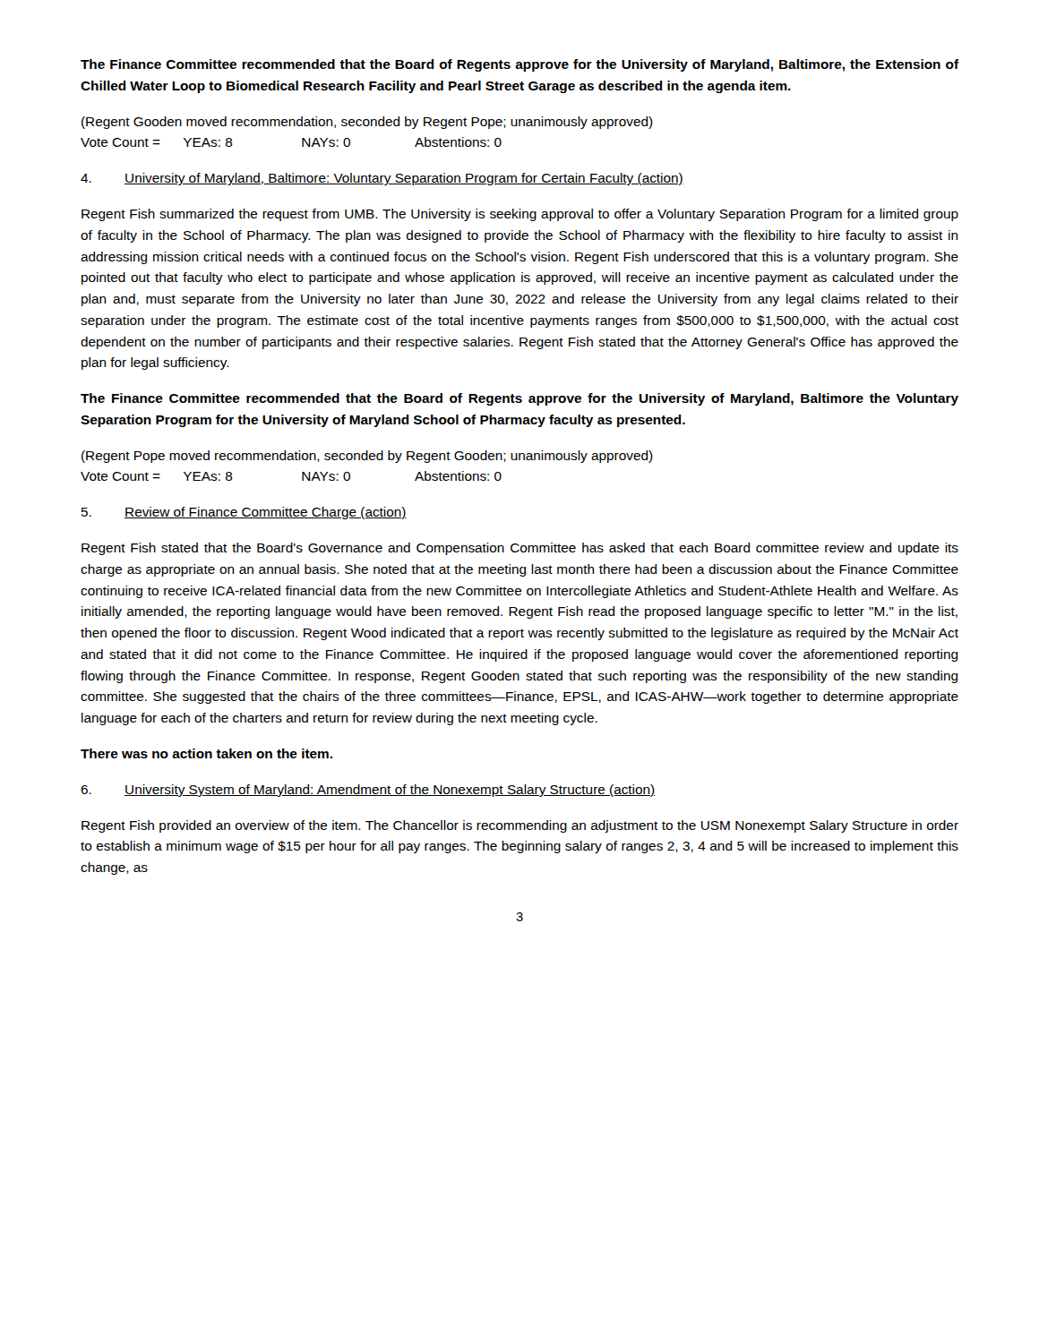The Finance Committee recommended that the Board of Regents approve for the University of Maryland, Baltimore, the Extension of Chilled Water Loop to Biomedical Research Facility and Pearl Street Garage as described in the agenda item.
(Regent Gooden moved recommendation, seconded by Regent Pope; unanimously approved)
Vote Count = YEAs: 8 NAYs: 0 Abstentions: 0
4. University of Maryland, Baltimore: Voluntary Separation Program for Certain Faculty (action)
Regent Fish summarized the request from UMB. The University is seeking approval to offer a Voluntary Separation Program for a limited group of faculty in the School of Pharmacy. The plan was designed to provide the School of Pharmacy with the flexibility to hire faculty to assist in addressing mission critical needs with a continued focus on the School's vision. Regent Fish underscored that this is a voluntary program. She pointed out that faculty who elect to participate and whose application is approved, will receive an incentive payment as calculated under the plan and, must separate from the University no later than June 30, 2022 and release the University from any legal claims related to their separation under the program. The estimate cost of the total incentive payments ranges from $500,000 to $1,500,000, with the actual cost dependent on the number of participants and their respective salaries. Regent Fish stated that the Attorney General's Office has approved the plan for legal sufficiency.
The Finance Committee recommended that the Board of Regents approve for the University of Maryland, Baltimore the Voluntary Separation Program for the University of Maryland School of Pharmacy faculty as presented.
(Regent Pope moved recommendation, seconded by Regent Gooden; unanimously approved)
Vote Count = YEAs: 8 NAYs: 0 Abstentions: 0
5. Review of Finance Committee Charge (action)
Regent Fish stated that the Board's Governance and Compensation Committee has asked that each Board committee review and update its charge as appropriate on an annual basis. She noted that at the meeting last month there had been a discussion about the Finance Committee continuing to receive ICA-related financial data from the new Committee on Intercollegiate Athletics and Student-Athlete Health and Welfare. As initially amended, the reporting language would have been removed. Regent Fish read the proposed language specific to letter "M." in the list, then opened the floor to discussion. Regent Wood indicated that a report was recently submitted to the legislature as required by the McNair Act and stated that it did not come to the Finance Committee. He inquired if the proposed language would cover the aforementioned reporting flowing through the Finance Committee. In response, Regent Gooden stated that such reporting was the responsibility of the new standing committee. She suggested that the chairs of the three committees—Finance, EPSL, and ICAS-AHW—work together to determine appropriate language for each of the charters and return for review during the next meeting cycle.
There was no action taken on the item.
6. University System of Maryland: Amendment of the Nonexempt Salary Structure (action)
Regent Fish provided an overview of the item. The Chancellor is recommending an adjustment to the USM Nonexempt Salary Structure in order to establish a minimum wage of $15 per hour for all pay ranges. The beginning salary of ranges 2, 3, 4 and 5 will be increased to implement this change, as
3